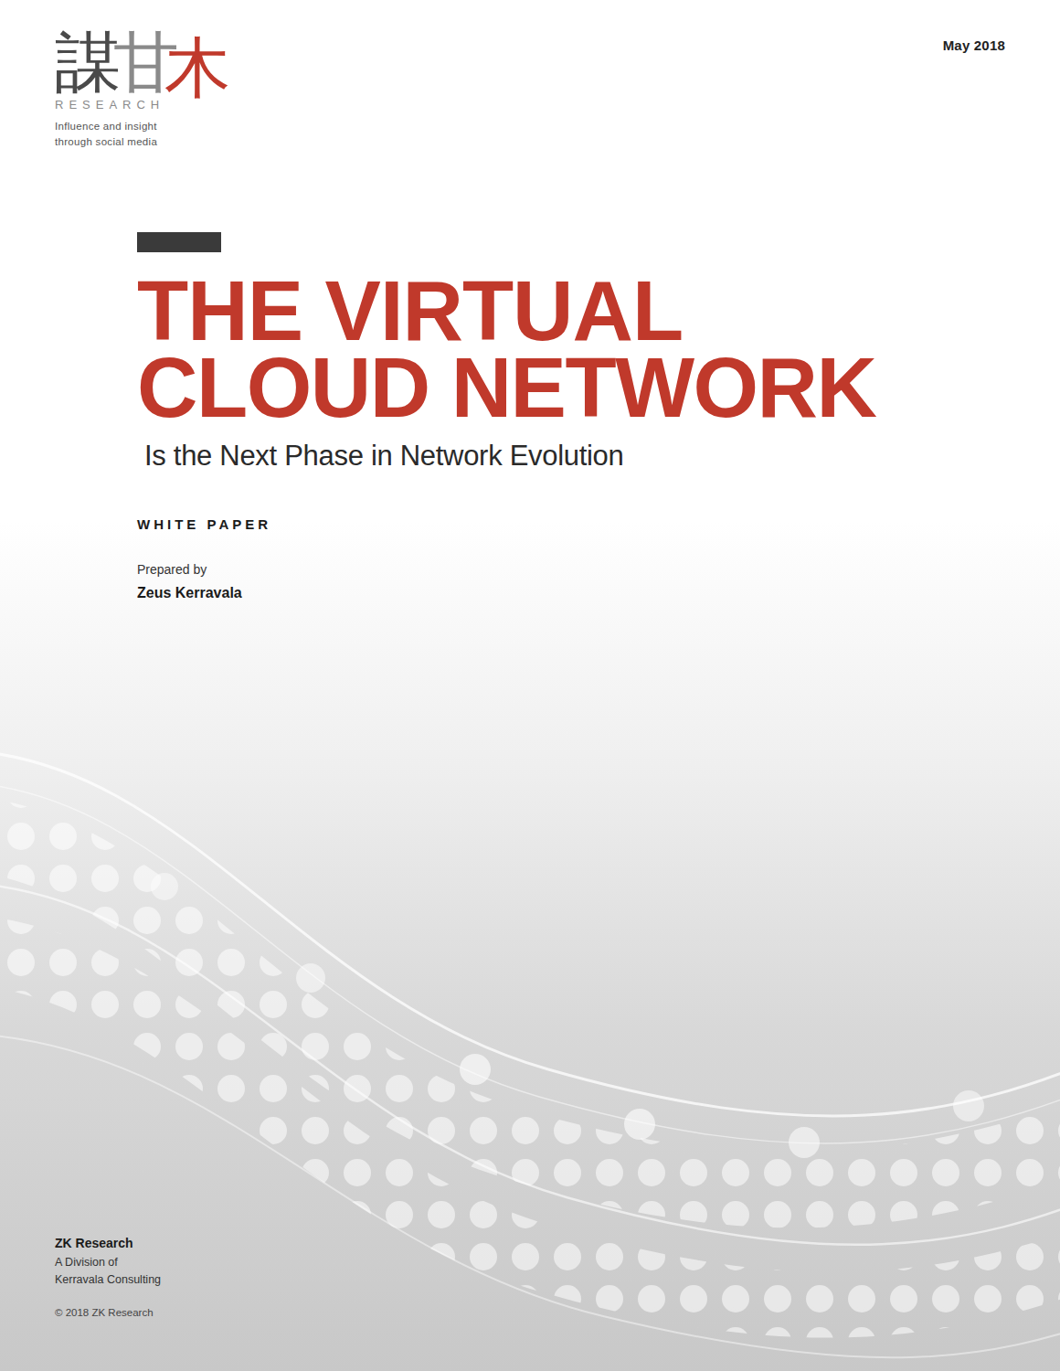謀甘木
RESEARCH
Influence and insight
through social media
May 2018
The Virtual Cloud Network
Is the Next Phase in Network Evolution
White Paper
Prepared by Zeus Kerravala
ZK Research
A Division of
Kerravala Consulting
© 2018 ZK Research